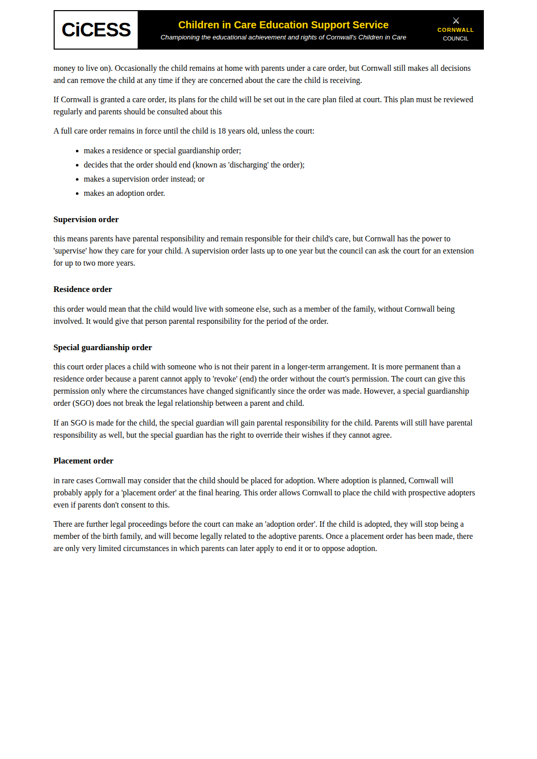CiCESS
Children in Care Education Support Service
Championing the educational achievement and rights of Cornwall's Children in Care
⚔
CORNWALL
COUNCIL
money to live on). Occasionally the child remains at home with parents under a care order, but Cornwall still makes all decisions and can remove the child at any time if they are concerned about the care the child is receiving.
If Cornwall is granted a care order, its plans for the child will be set out in the care plan filed at court. This plan must be reviewed regularly and parents should be consulted about this
A full care order remains in force until the child is 18 years old, unless the court:
makes a residence or special guardianship order;
decides that the order should end (known as 'discharging' the order);
makes a supervision order instead; or
makes an adoption order.
Supervision order
this means parents have parental responsibility and remain responsible for their child's care, but Cornwall has the power to 'supervise' how they care for your child. A supervision order lasts up to one year but the council can ask the court for an extension for up to two more years.
Residence order
this order would mean that the child would live with someone else, such as a member of the family, without Cornwall being involved. It would give that person parental responsibility for the period of the order.
Special guardianship order
this court order places a child with someone who is not their parent in a longer-term arrangement. It is more permanent than a residence order because a parent cannot apply to 'revoke' (end) the order without the court's permission. The court can give this permission only where the circumstances have changed significantly since the order was made. However, a special guardianship order (SGO) does not break the legal relationship between a parent and child.
If an SGO is made for the child, the special guardian will gain parental responsibility for the child. Parents will still have parental responsibility as well, but the special guardian has the right to override their wishes if they cannot agree.
Placement order
in rare cases Cornwall may consider that the child should be placed for adoption. Where adoption is planned, Cornwall will probably apply for a 'placement order' at the final hearing. This order allows Cornwall to place the child with prospective adopters even if parents don't consent to this.
There are further legal proceedings before the court can make an 'adoption order'. If the child is adopted, they will stop being a member of the birth family, and will become legally related to the adoptive parents. Once a placement order has been made, there are only very limited circumstances in which parents can later apply to end it or to oppose adoption.